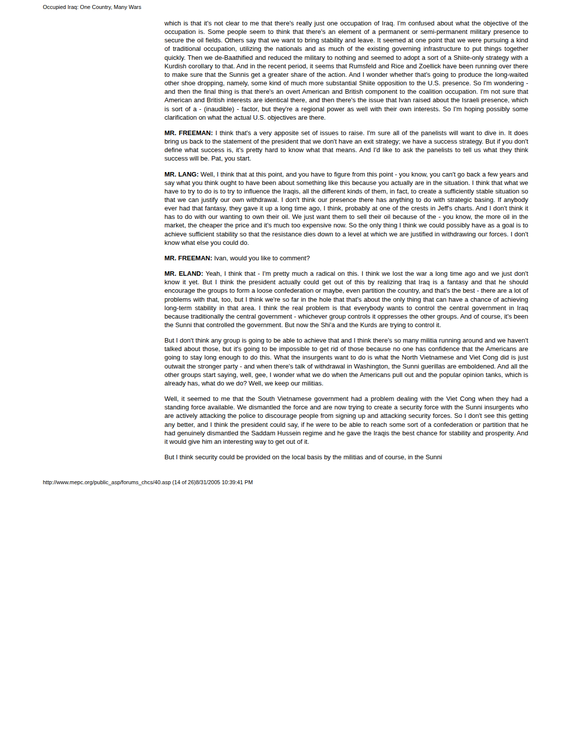Occupied Iraq: One Country, Many Wars
which is that it's not clear to me that there's really just one occupation of Iraq. I'm confused about what the objective of the occupation is. Some people seem to think that there's an element of a permanent or semi-permanent military presence to secure the oil fields. Others say that we want to bring stability and leave. It seemed at one point that we were pursuing a kind of traditional occupation, utilizing the nationals and as much of the existing governing infrastructure to put things together quickly. Then we de-Baathified and reduced the military to nothing and seemed to adopt a sort of a Shiite-only strategy with a Kurdish corollary to that. And in the recent period, it seems that Rumsfeld and Rice and Zoellick have been running over there to make sure that the Sunnis get a greater share of the action. And I wonder whether that's going to produce the long-waited other shoe dropping, namely, some kind of much more substantial Shiite opposition to the U.S. presence. So I'm wondering - and then the final thing is that there's an overt American and British component to the coalition occupation. I'm not sure that American and British interests are identical there, and then there's the issue that Ivan raised about the Israeli presence, which is sort of a - (inaudible) - factor, but they're a regional power as well with their own interests. So I'm hoping possibly some clarification on what the actual U.S. objectives are there.
MR. FREEMAN: I think that's a very apposite set of issues to raise. I'm sure all of the panelists will want to dive in. It does bring us back to the statement of the president that we don't have an exit strategy; we have a success strategy. But if you don't define what success is, it's pretty hard to know what that means. And I'd like to ask the panelists to tell us what they think success will be. Pat, you start.
MR. LANG: Well, I think that at this point, and you have to figure from this point - you know, you can't go back a few years and say what you think ought to have been about something like this because you actually are in the situation. I think that what we have to try to do is to try to influence the Iraqis, all the different kinds of them, in fact, to create a sufficiently stable situation so that we can justify our own withdrawal. I don't think our presence there has anything to do with strategic basing. If anybody ever had that fantasy, they gave it up a long time ago, I think, probably at one of the crests in Jeff's charts. And I don't think it has to do with our wanting to own their oil. We just want them to sell their oil because of the - you know, the more oil in the market, the cheaper the price and it's much too expensive now. So the only thing I think we could possibly have as a goal is to achieve sufficient stability so that the resistance dies down to a level at which we are justified in withdrawing our forces. I don't know what else you could do.
MR. FREEMAN: Ivan, would you like to comment?
MR. ELAND: Yeah, I think that - I'm pretty much a radical on this. I think we lost the war a long time ago and we just don't know it yet. But I think the president actually could get out of this by realizing that Iraq is a fantasy and that he should encourage the groups to form a loose confederation or maybe, even partition the country, and that's the best - there are a lot of problems with that, too, but I think we're so far in the hole that that's about the only thing that can have a chance of achieving long-term stability in that area. I think the real problem is that everybody wants to control the central government in Iraq because traditionally the central government - whichever group controls it oppresses the other groups. And of course, it's been the Sunni that controlled the government. But now the Shi'a and the Kurds are trying to control it.
But I don't think any group is going to be able to achieve that and I think there's so many militia running around and we haven't talked about those, but it's going to be impossible to get rid of those because no one has confidence that the Americans are going to stay long enough to do this. What the insurgents want to do is what the North Vietnamese and Viet Cong did is just outwait the stronger party - and when there's talk of withdrawal in Washington, the Sunni guerillas are emboldened. And all the other groups start saying, well, gee, I wonder what we do when the Americans pull out and the popular opinion tanks, which is already has, what do we do? Well, we keep our militias.
Well, it seemed to me that the South Vietnamese government had a problem dealing with the Viet Cong when they had a standing force available. We dismantled the force and are now trying to create a security force with the Sunni insurgents who are actively attacking the police to discourage people from signing up and attacking security forces. So I don't see this getting any better, and I think the president could say, if he were to be able to reach some sort of a confederation or partition that he had genuinely dismantled the Saddam Hussein regime and he gave the Iraqis the best chance for stability and prosperity. And it would give him an interesting way to get out of it.
But I think security could be provided on the local basis by the militias and of course, in the Sunni
http://www.mepc.org/public_asp/forums_chcs/40.asp (14 of 26)8/31/2005 10:39:41 PM